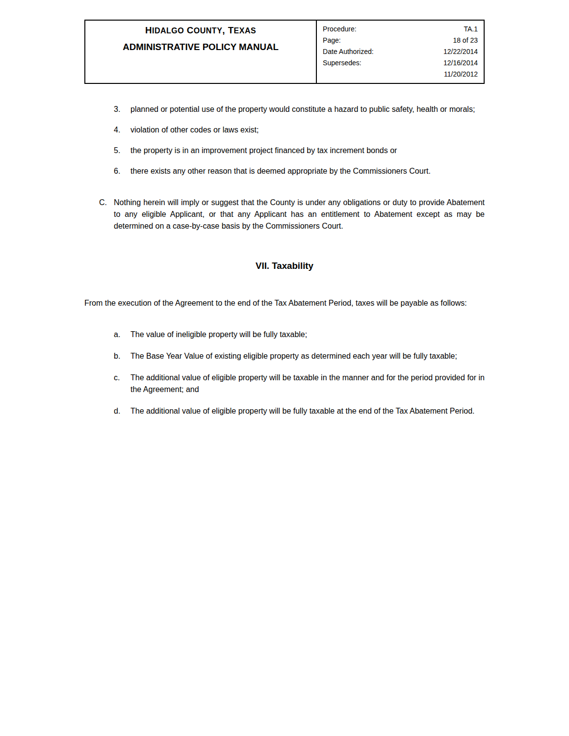| H IDALGO C OUNTY , T EXAS ADMINISTRATIVE POLICY MANUAL | / Procedure: / TA.1 / / Page: / 18 of 23 / / Date Authorized: / 12/22/2014 / / Supersedes: / 12/16/2014 / / / 11/20/2012 / |
3. planned or potential use of the property would constitute a hazard to public safety, health or morals;
4. violation of other codes or laws exist;
5. the property is in an improvement project financed by tax increment bonds or
6. there exists any other reason that is deemed appropriate by the Commissioners Court.
C. Nothing herein will imply or suggest that the County is under any obligations or duty to provide Abatement to any eligible Applicant, or that any Applicant has an entitlement to Abatement except as may be determined on a case-by-case basis by the Commissioners Court.
VII. Taxability
From the execution of the Agreement to the end of the Tax Abatement Period, taxes will be payable as follows:
a. The value of ineligible property will be fully taxable;
b. The Base Year Value of existing eligible property as determined each year will be fully taxable;
c. The additional value of eligible property will be taxable in the manner and for the period provided for in the Agreement; and
d. The additional value of eligible property will be fully taxable at the end of the Tax Abatement Period.